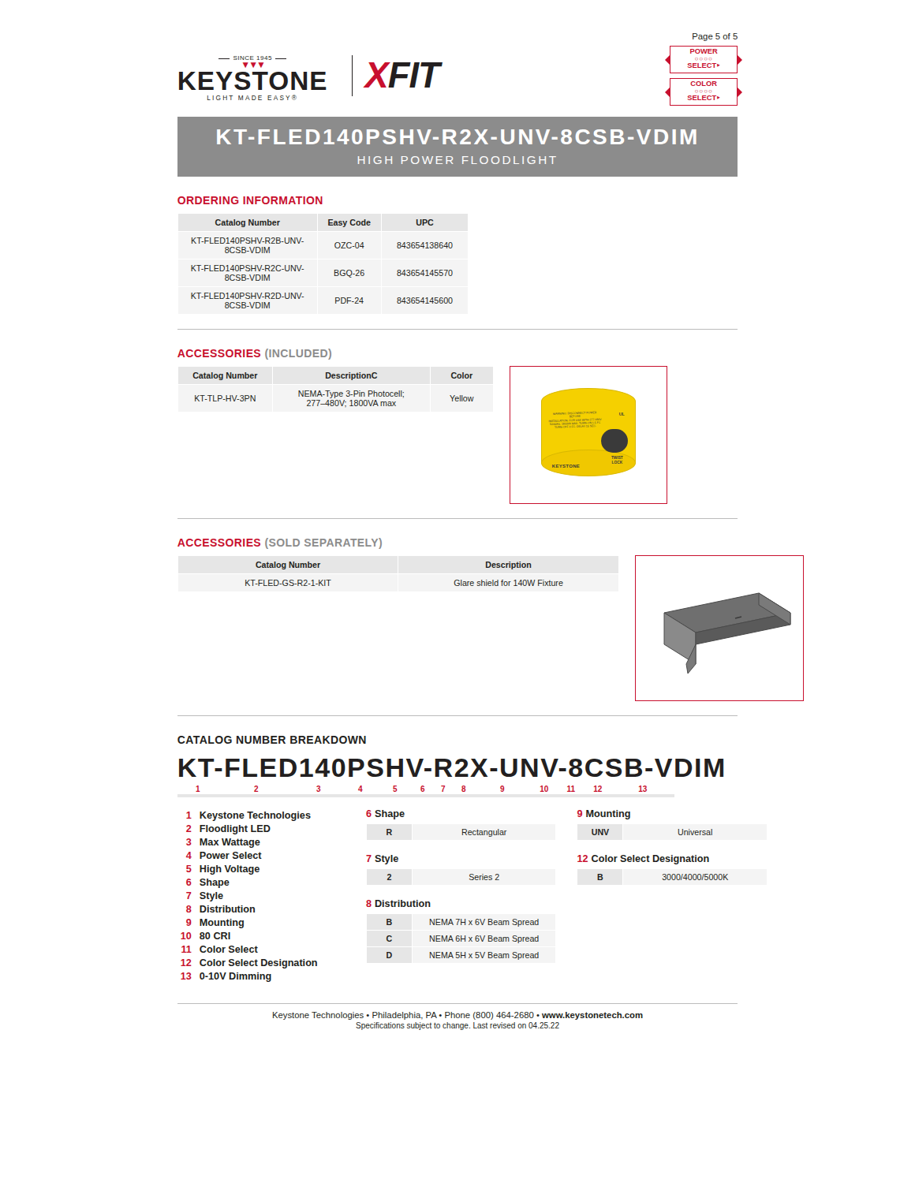Page 5 of 5
SINCE 1945
▼▼▼
KEYSTONE
LIGHT MADE EASY®
XFIT
POWER
○○○○
SELECT‣
COLOR
○○○○
SELECT‣
KT-FLED140PSHV-R2X-UNV-8CSB-VDIM
HIGH POWER FLOODLIGHT
ORDERING INFORMATION
| Catalog Number | Easy Code | UPC |
| --- | --- | --- |
| KT-FLED140PSHV-R2B-UNV-8CSB-VDIM | OZC-04 | 843654138640 |
| KT-FLED140PSHV-R2C-UNV-8CSB-VDIM | BGQ-26 | 843654145570 |
| KT-FLED140PSHV-R2D-UNV-8CSB-VDIM | PDF-24 | 843654145600 |
ACCESSORIES (INCLUDED)
| Catalog Number | DescriptionC | Color |
| --- | --- | --- |
| KT-TLP-HV-3PN | NEMA-Type 3-Pin Photocell; 277–480V; 1800VA max | Yellow |
WARNING: DISCONNECT POWER BEFORE
INSTALLATION. FOR USE WITH 277-480V
50/60Hz. 1800VA MAX. TURN-ON 1.5 FC
TURN-OFF 3 FC. DELAY 15 SEC.
UL
KEYSTONE
TWIST
LOCK
ACCESSORIES (SOLD SEPARATELY)
| Catalog Number | Description |
| --- | --- |
| KT-FLED-GS-R2-1-KIT | Glare shield for 140W Fixture |
CATALOG NUMBER BREAKDOWN
KT-FLED140PSHV-R2X-UNV-8CSB-VDIM
1
2
3
4
5
6
7
8
9
10
11
12
13
1 Keystone Technologies
2 Floodlight LED
3 Max Wattage
4 Power Select
5 High Voltage
6 Shape
7 Style
8 Distribution
9 Mounting
1080 CRI
11 Color Select
12 Color Select Designation
130-10V Dimming
6 Shape
| R | Rectangular |
7 Style
| 2 | Series 2 |
8 Distribution
| B | NEMA 7H x 6V Beam Spread |
| C | NEMA 6H x 6V Beam Spread |
| D | NEMA 5H x 5V Beam Spread |
9 Mounting
| UNV | Universal |
12 Color Select Designation
| B | 3000/4000/5000K |
Keystone Technologies • Philadelphia, PA • Phone (800) 464-2680 • www.keystonetech.com
Specifications subject to change. Last revised on 04.25.22